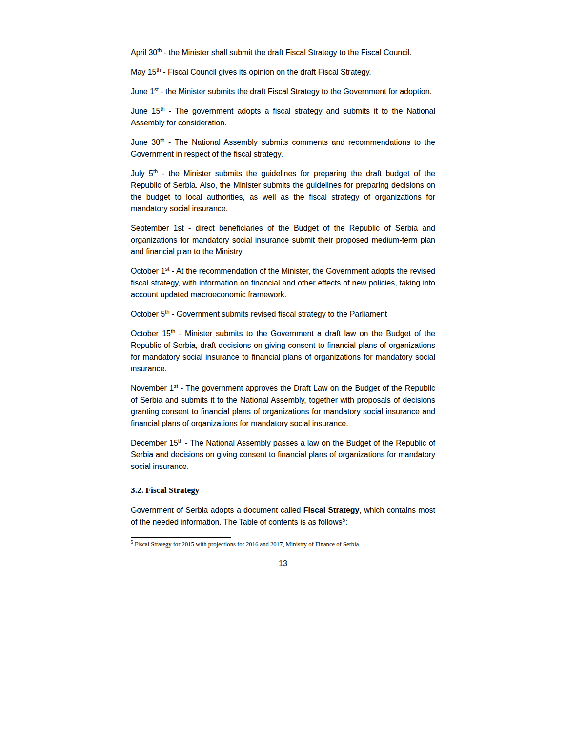April 30th - the Minister shall submit the draft Fiscal Strategy to the Fiscal Council.
May 15th - Fiscal Council gives its opinion on the draft Fiscal Strategy.
June 1st - the Minister submits the draft Fiscal Strategy to the Government for adoption.
June 15th - The government adopts a fiscal strategy and submits it to the National Assembly for consideration.
June 30th - The National Assembly submits comments and recommendations to the Government in respect of the fiscal strategy.
July 5th - the Minister submits the guidelines for preparing the draft budget of the Republic of Serbia. Also, the Minister submits the guidelines for preparing decisions on the budget to local authorities, as well as the fiscal strategy of organizations for mandatory social insurance.
September 1st - direct beneficiaries of the Budget of the Republic of Serbia and organizations for mandatory social insurance submit their proposed medium-term plan and financial plan to the Ministry.
October 1st - At the recommendation of the Minister, the Government adopts the revised fiscal strategy, with information on financial and other effects of new policies, taking into account updated macroeconomic framework.
October 5th - Government submits revised fiscal strategy to the Parliament
October 15th - Minister submits to the Government a draft law on the Budget of the Republic of Serbia, draft decisions on giving consent to financial plans of organizations for mandatory social insurance to financial plans of organizations for mandatory social insurance.
November 1st - The government approves the Draft Law on the Budget of the Republic of Serbia and submits it to the National Assembly, together with proposals of decisions granting consent to financial plans of organizations for mandatory social insurance and financial plans of organizations for mandatory social insurance.
December 15th - The National Assembly passes a law on the Budget of the Republic of Serbia and decisions on giving consent to financial plans of organizations for mandatory social insurance.
3.2. Fiscal Strategy
Government of Serbia adopts a document called Fiscal Strategy, which contains most of the needed information. The Table of contents is as follows5:
5 Fiscal Strategy for 2015 with projections for 2016 and 2017, Ministry of Finance of Serbia
13